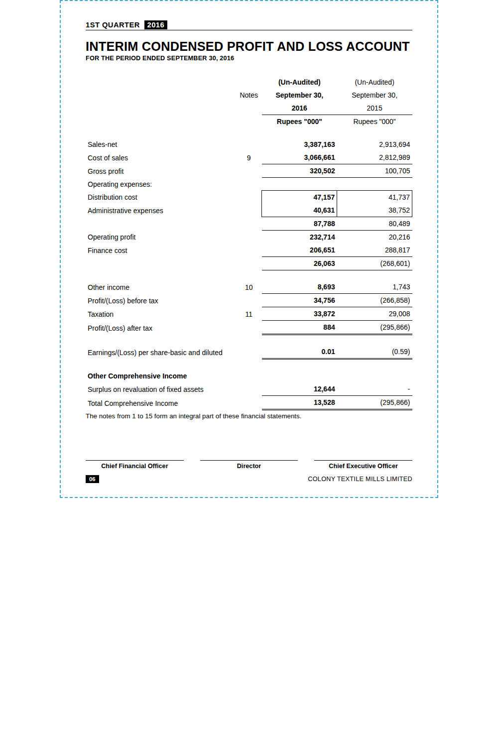1ST QUARTER 2016
INTERIM CONDENSED PROFIT AND LOSS ACCOUNT
FOR THE PERIOD ENDED SEPTEMBER 30, 2016
| | | (Un-Audited) | (Un-Audited) |
| | Notes | September 30, | September 30, |
| | | 2016 | 2015 |
| | | Rupees "000" | Rupees "000" |
| Sales-net | | 3,387,163 | 2,913,694 |
| Cost of sales | 9 | 3,066,661 | 2,812,989 |
| Gross profit | | 320,502 | 100,705 |
| Operating expenses: | | | |
| Distribution cost | | 47,157 | 41,737 |
| Administrative expenses | | 40,631 | 38,752 |
| | | 87,788 | 80,489 |
| Operating profit | | 232,714 | 20,216 |
| Finance cost | | 206,651 | 288,817 |
| | | 26,063 | (268,601) |
| Other income | 10 | 8,693 | 1,743 |
| Profit/(Loss) before tax | | 34,756 | (266,858) |
| Taxation | 11 | 33,872 | 29,008 |
| Profit/(Loss) after tax | | 884 | (295,866) |
| Earnings/(Loss) per share-basic and diluted | | 0.01 | (0.59) |
| Other Comprehensive Income | | | |
| Surplus on revaluation of fixed assets | | 12,644 | - |
| Total Comprehensive Income | | 13,528 | (295,866) |
The notes from 1 to 15 form an integral part of these financial statements.
Chief Financial Officer
Director
Chief Executive Officer
06 COLONY TEXTILE MILLS LIMITED